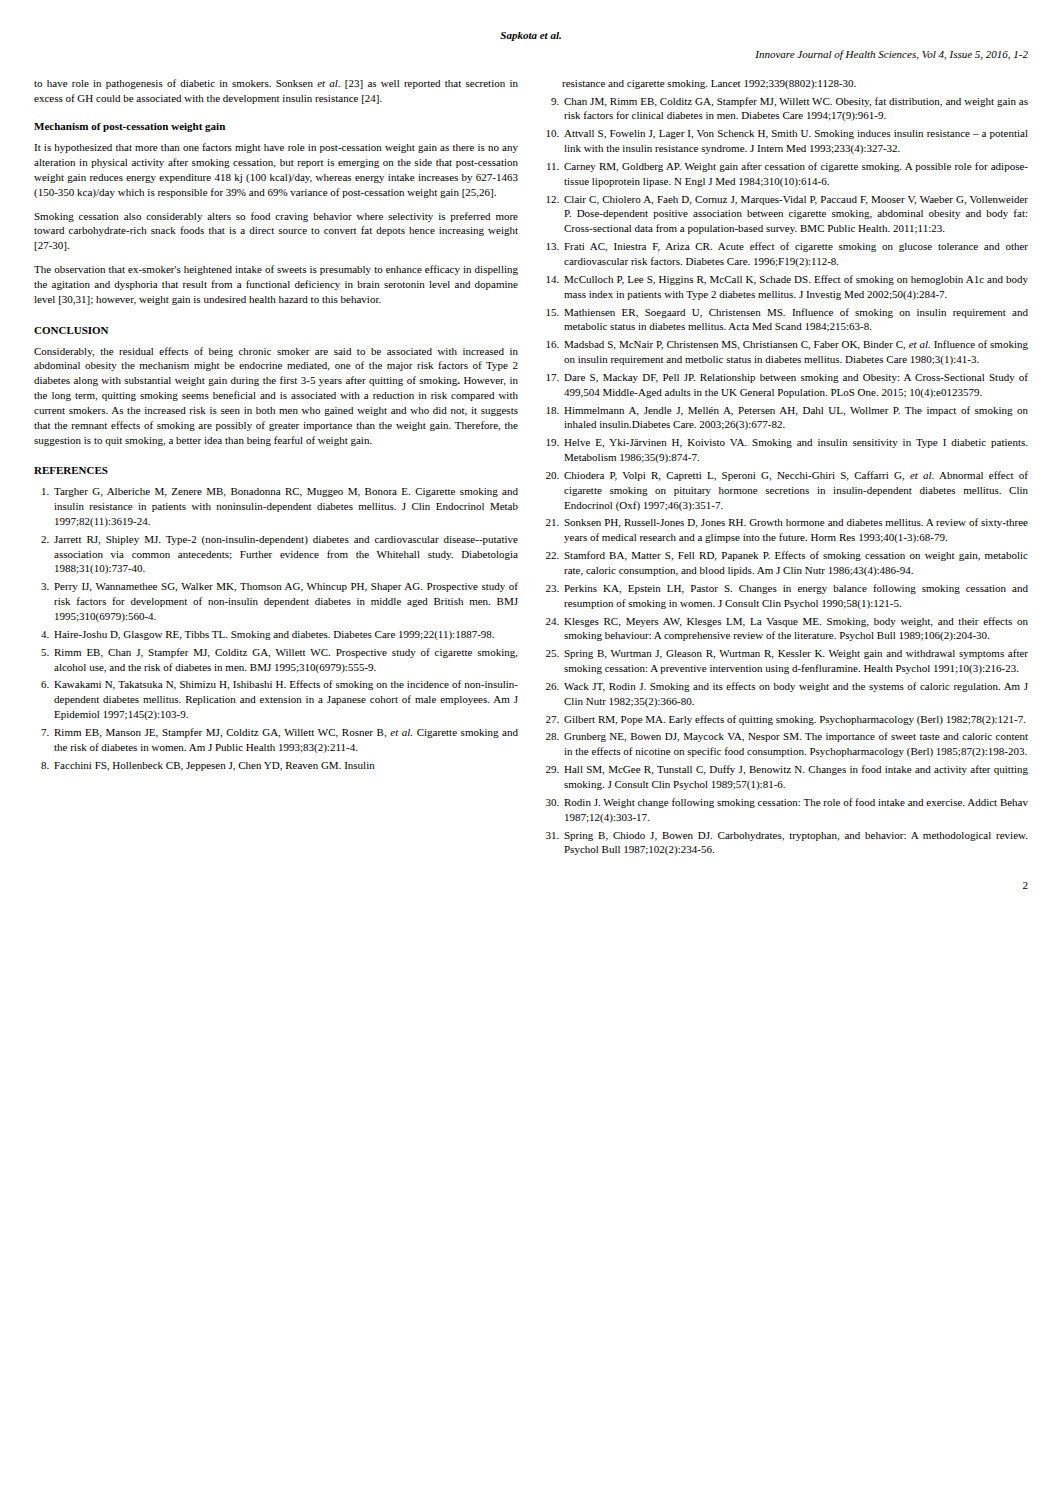Sapkota et al.
Innovare Journal of Health Sciences, Vol 4, Issue 5, 2016, 1-2
to have role in pathogenesis of diabetic in smokers. Sonksen et al. [23] as well reported that secretion in excess of GH could be associated with the development insulin resistance [24].
Mechanism of post-cessation weight gain
It is hypothesized that more than one factors might have role in post-cessation weight gain as there is no any alteration in physical activity after smoking cessation, but report is emerging on the side that post-cessation weight gain reduces energy expenditure 418 kj (100 kcal)/day, whereas energy intake increases by 627-1463 (150-350 kca)/day which is responsible for 39% and 69% variance of post-cessation weight gain [25,26].
Smoking cessation also considerably alters so food craving behavior where selectivity is preferred more toward carbohydrate-rich snack foods that is a direct source to convert fat depots hence increasing weight [27-30].
The observation that ex-smoker's heightened intake of sweets is presumably to enhance efficacy in dispelling the agitation and dysphoria that result from a functional deficiency in brain serotonin level and dopamine level [30,31]; however, weight gain is undesired health hazard to this behavior.
Conclusion
Considerably, the residual effects of being chronic smoker are said to be associated with increased in abdominal obesity the mechanism might be endocrine mediated, one of the major risk factors of Type 2 diabetes along with substantial weight gain during the first 3-5 years after quitting of smoking. However, in the long term, quitting smoking seems beneficial and is associated with a reduction in risk compared with current smokers. As the increased risk is seen in both men who gained weight and who did not, it suggests that the remnant effects of smoking are possibly of greater importance than the weight gain. Therefore, the suggestion is to quit smoking, a better idea than being fearful of weight gain.
References
Targher G, Alberiche M, Zenere MB, Bonadonna RC, Muggeo M, Bonora E. Cigarette smoking and insulin resistance in patients with noninsulin-dependent diabetes mellitus. J Clin Endocrinol Metab 1997;82(11):3619-24.
Jarrett RJ, Shipley MJ. Type-2 (non-insulin-dependent) diabetes and cardiovascular disease--putative association via common antecedents; Further evidence from the Whitehall study. Diabetologia 1988;31(10):737-40.
Perry IJ, Wannamethee SG, Walker MK, Thomson AG, Whincup PH, Shaper AG. Prospective study of risk factors for development of non-insulin dependent diabetes in middle aged British men. BMJ 1995;310(6979):560-4.
Haire-Joshu D, Glasgow RE, Tibbs TL. Smoking and diabetes. Diabetes Care 1999;22(11):1887-98.
Rimm EB, Chan J, Stampfer MJ, Colditz GA, Willett WC. Prospective study of cigarette smoking, alcohol use, and the risk of diabetes in men. BMJ 1995;310(6979):555-9.
Kawakami N, Takatsuka N, Shimizu H, Ishibashi H. Effects of smoking on the incidence of non-insulin-dependent diabetes mellitus. Replication and extension in a Japanese cohort of male employees. Am J Epidemiol 1997;145(2):103-9.
Rimm EB, Manson JE, Stampfer MJ, Colditz GA, Willett WC, Rosner B, et al. Cigarette smoking and the risk of diabetes in women. Am J Public Health 1993;83(2):211-4.
Facchini FS, Hollenbeck CB, Jeppesen J, Chen YD, Reaven GM. Insulin
resistance and cigarette smoking. Lancet 1992;339(8802):1128-30.
Chan JM, Rimm EB, Colditz GA, Stampfer MJ, Willett WC. Obesity, fat distribution, and weight gain as risk factors for clinical diabetes in men. Diabetes Care 1994;17(9):961-9.
Attvall S, Fowelin J, Lager I, Von Schenck H, Smith U. Smoking induces insulin resistance – a potential link with the insulin resistance syndrome. J Intern Med 1993;233(4):327-32.
Carney RM, Goldberg AP. Weight gain after cessation of cigarette smoking. A possible role for adipose-tissue lipoprotein lipase. N Engl J Med 1984;310(10):614-6.
Clair C, Chiolero A, Faeh D, Cornuz J, Marques-Vidal P, Paccaud F, Mooser V, Waeber G, Vollenweider P. Dose-dependent positive association between cigarette smoking, abdominal obesity and body fat: Cross-sectional data from a population-based survey. BMC Public Health. 2011;11:23.
Frati AC, Iniestra F, Ariza CR. Acute effect of cigarette smoking on glucose tolerance and other cardiovascular risk factors. Diabetes Care. 1996;F19(2):112-8.
McCulloch P, Lee S, Higgins R, McCall K, Schade DS. Effect of smoking on hemoglobin A1c and body mass index in patients with Type 2 diabetes mellitus. J Investig Med 2002;50(4):284-7.
Mathiensen ER, Soegaard U, Christensen MS. Influence of smoking on insulin requirement and metabolic status in diabetes mellitus. Acta Med Scand 1984;215:63-8.
Madsbad S, McNair P, Christensen MS, Christiansen C, Faber OK, Binder C, et al. Influence of smoking on insulin requirement and metbolic status in diabetes mellitus. Diabetes Care 1980;3(1):41-3.
Dare S, Mackay DF, Pell JP. Relationship between smoking and Obesity: A Cross-Sectional Study of 499,504 Middle-Aged adults in the UK General Population. PLoS One. 2015; 10(4):e0123579.
Himmelmann A, Jendle J, Mellén A, Petersen AH, Dahl UL, Wollmer P. The impact of smoking on inhaled insulin.Diabetes Care. 2003;26(3):677-82.
Helve E, Yki-Järvinen H, Koivisto VA. Smoking and insulin sensitivity in Type I diabetic patients. Metabolism 1986;35(9):874-7.
Chiodera P, Volpi R, Capretti L, Speroni G, Necchi-Ghiri S, Caffarri G, et al. Abnormal effect of cigarette smoking on pituitary hormone secretions in insulin-dependent diabetes mellitus. Clin Endocrinol (Oxf) 1997;46(3):351-7.
Sonksen PH, Russell-Jones D, Jones RH. Growth hormone and diabetes mellitus. A review of sixty-three years of medical research and a glimpse into the future. Horm Res 1993;40(1-3):68-79.
Stamford BA, Matter S, Fell RD, Papanek P. Effects of smoking cessation on weight gain, metabolic rate, caloric consumption, and blood lipids. Am J Clin Nutr 1986;43(4):486-94.
Perkins KA, Epstein LH, Pastor S. Changes in energy balance following smoking cessation and resumption of smoking in women. J Consult Clin Psychol 1990;58(1):121-5.
Klesges RC, Meyers AW, Klesges LM, La Vasque ME. Smoking, body weight, and their effects on smoking behaviour: A comprehensive review of the literature. Psychol Bull 1989;106(2):204-30.
Spring B, Wurtman J, Gleason R, Wurtman R, Kessler K. Weight gain and withdrawal symptoms after smoking cessation: A preventive intervention using d-fenfluramine. Health Psychol 1991;10(3):216-23.
Wack JT, Rodin J. Smoking and its effects on body weight and the systems of caloric regulation. Am J Clin Nutr 1982;35(2):366-80.
Gilbert RM, Pope MA. Early effects of quitting smoking. Psychopharmacology (Berl) 1982;78(2):121-7.
Grunberg NE, Bowen DJ, Maycock VA, Nespor SM. The importance of sweet taste and caloric content in the effects of nicotine on specific food consumption. Psychopharmacology (Berl) 1985;87(2):198-203.
Hall SM, McGee R, Tunstall C, Duffy J, Benowitz N. Changes in food intake and activity after quitting smoking. J Consult Clin Psychol 1989;57(1):81-6.
Rodin J. Weight change following smoking cessation: The role of food intake and exercise. Addict Behav 1987;12(4):303-17.
Spring B, Chiodo J, Bowen DJ. Carbohydrates, tryptophan, and behavior: A methodological review. Psychol Bull 1987;102(2):234-56.
2